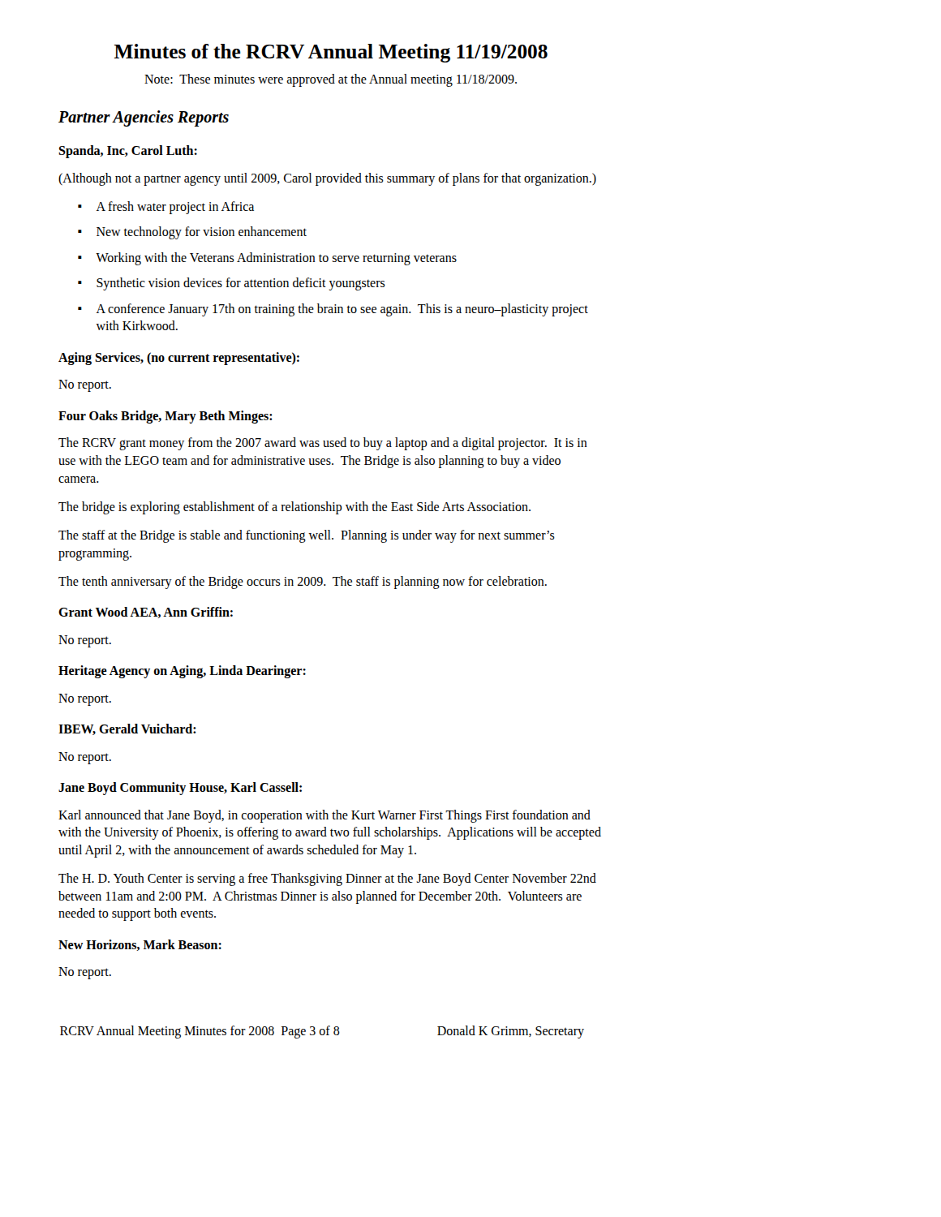Minutes of the RCRV Annual Meeting 11/19/2008
Note: These minutes were approved at the Annual meeting 11/18/2009.
Partner Agencies Reports
Spanda, Inc, Carol Luth:
(Although not a partner agency until 2009, Carol provided this summary of plans for that organization.)
A fresh water project in Africa
New technology for vision enhancement
Working with the Veterans Administration to serve returning veterans
Synthetic vision devices for attention deficit youngsters
A conference January 17th on training the brain to see again. This is a neuro–plasticity project with Kirkwood.
Aging Services, (no current representative):
No report.
Four Oaks Bridge, Mary Beth Minges:
The RCRV grant money from the 2007 award was used to buy a laptop and a digital projector. It is in use with the LEGO team and for administrative uses. The Bridge is also planning to buy a video camera.
The bridge is exploring establishment of a relationship with the East Side Arts Association.
The staff at the Bridge is stable and functioning well. Planning is under way for next summer’s programming.
The tenth anniversary of the Bridge occurs in 2009. The staff is planning now for celebration.
Grant Wood AEA, Ann Griffin:
No report.
Heritage Agency on Aging, Linda Dearinger:
No report.
IBEW, Gerald Vuichard:
No report.
Jane Boyd Community House, Karl Cassell:
Karl announced that Jane Boyd, in cooperation with the Kurt Warner First Things First foundation and with the University of Phoenix, is offering to award two full scholarships. Applications will be accepted until April 2, with the announcement of awards scheduled for May 1.
The H. D. Youth Center is serving a free Thanksgiving Dinner at the Jane Boyd Center November 22nd between 11am and 2:00 PM. A Christmas Dinner is also planned for December 20th. Volunteers are needed to support both events.
New Horizons, Mark Beason:
No report.
RCRV Annual Meeting Minutes for 2008 Page 3 of 8 Donald K Grimm, Secretary